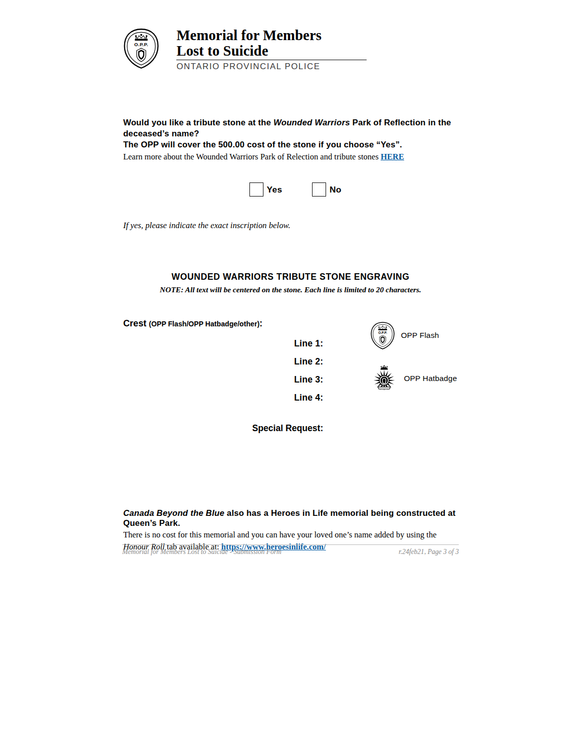O.P.P.
Memorial for Members
Lost to Suicide
ONTARIO PROVINCIAL POLICE
Would you like a tribute stone at the Wounded Warriors Park of Reflection in the deceased’s name?
The OPP will cover the 500.00 cost of the stone if you choose “Yes”.
Learn more about the Wounded Warriors Park of Relection and tribute stones HERE
Yes
No
If yes, please indicate the exact inscription below.
WOUNDED WARRIORS TRIBUTE STONE ENGRAVING
NOTE: All text will be centered on the stone. Each line is limited to 20 characters.
Crest (OPP Flash/OPP Hatbadge/other):
Line 1:
Line 2:
Line 3:
Line 4:
Special Request:
O.P.P. OPP Flash
OPP Hatbadge
Canada Beyond the Blue also has a Heroes in Life memorial being constructed at Queen’s Park.
There is no cost for this memorial and you can have your loved one’s name added by using the
Honour Roll tab available at: https://www.heroesinlife.com/
Memorial for Members Lost to Suicide - Submission Form
r.24feb21, Page 3 of 3